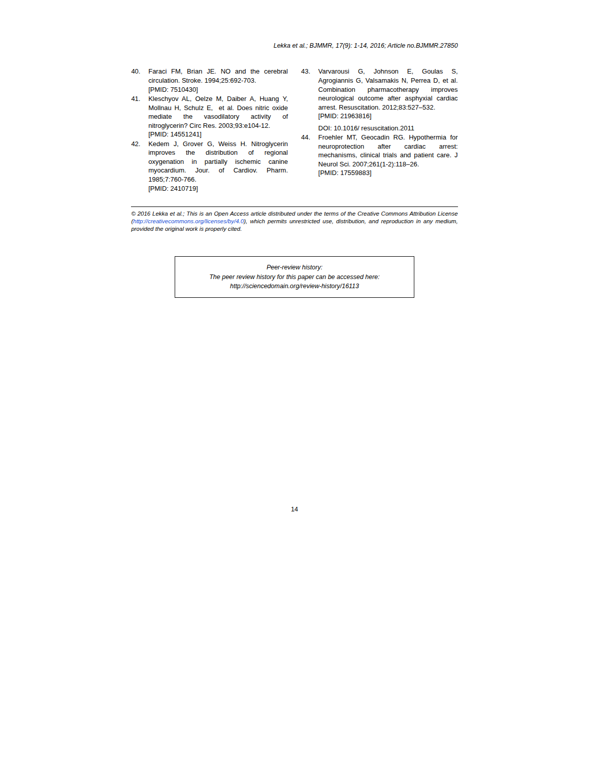Lekka et al.; BJMMR, 17(9): 1-14, 2016; Article no.BJMMR.27850
40. Faraci FM, Brian JE. NO and the cerebral circulation. Stroke. 1994;25:692-703. [PMID: 7510430]
41. Kleschyov AL, Oelze M, Daiber A, Huang Y, Mollnau H, Schulz E, et al. Does nitric oxide mediate the vasodilatory activity of nitroglycerin? Circ Res. 2003;93:e104-12. [PMID: 14551241]
42. Kedem J, Grover G, Weiss H. Nitroglycerin improves the distribution of regional oxygenation in partially ischemic canine myocardium. Jour. of Cardiov. Pharm. 1985;7:760-766. [PMID: 2410719]
43. Varvarousi G, Johnson E, Goulas S, Agrogiannis G, Valsamakis N, Perrea D, et al. Combination pharmacotherapy improves neurological outcome after asphyxial cardiac arrest. Resuscitation. 2012;83:527–532. [PMID: 21963816] DOI: 10.1016/ resuscitation.2011
44. Froehler MT, Geocadin RG. Hypothermia for neuroprotection after cardiac arrest: mechanisms, clinical trials and patient care. J Neurol Sci. 2007;261(1-2):118–26. [PMID: 17559883]
© 2016 Lekka et al.; This is an Open Access article distributed under the terms of the Creative Commons Attribution License (http://creativecommons.org/licenses/by/4.0), which permits unrestricted use, distribution, and reproduction in any medium, provided the original work is properly cited.
Peer-review history:
The peer review history for this paper can be accessed here:
http://sciencedomain.org/review-history/16113
14